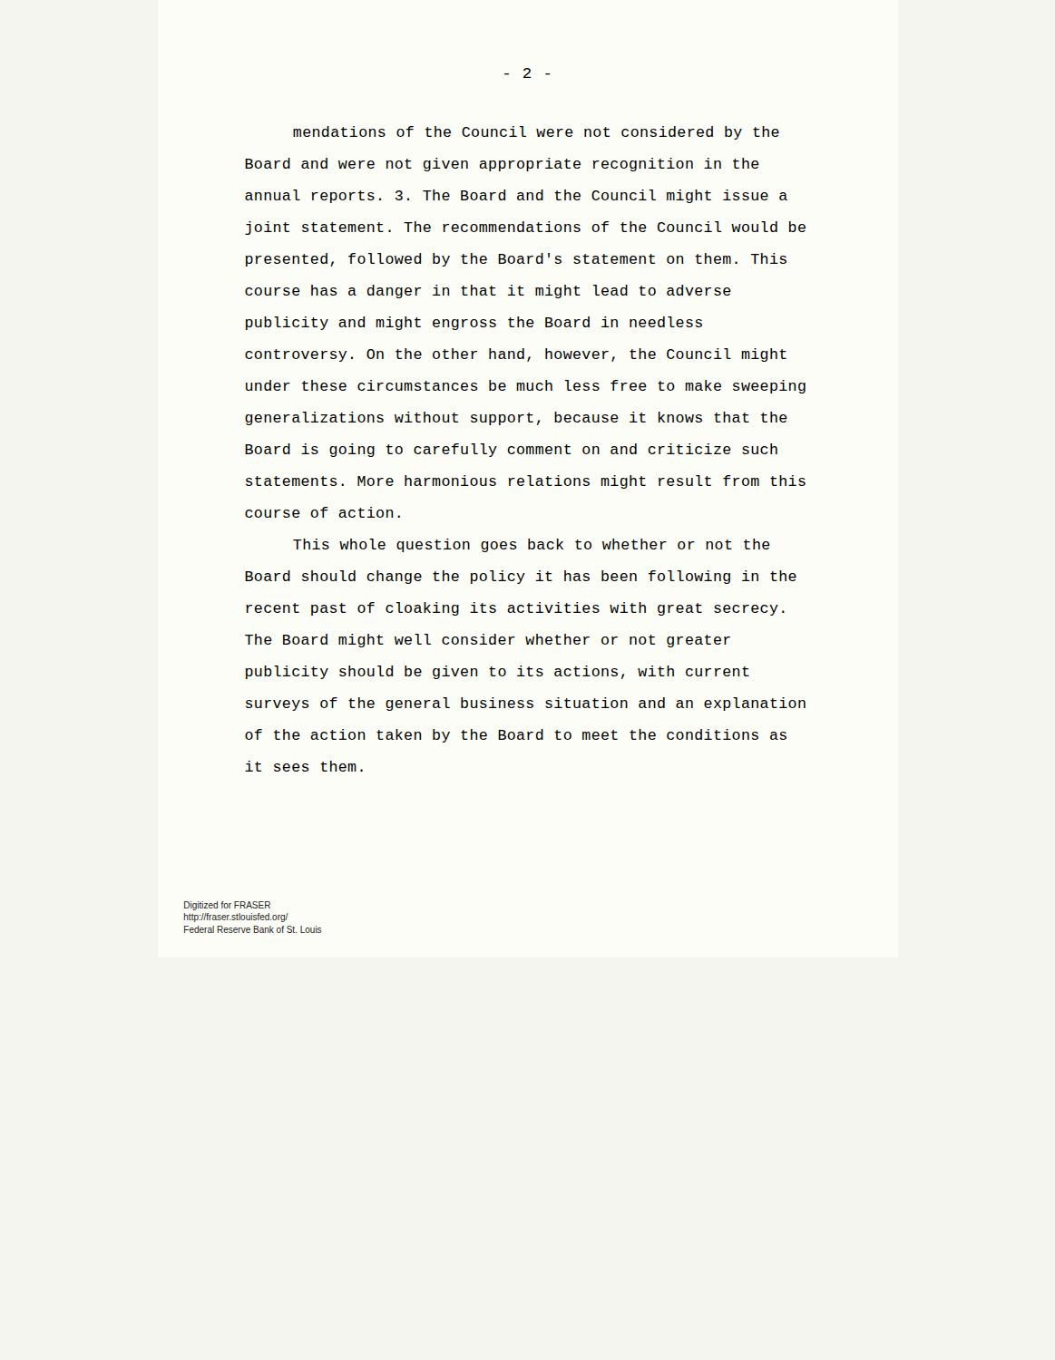- 2 -
mendations of the Council were not considered by the Board and were not given appropriate recognition in the annual reports. 3. The Board and the Council might issue a joint statement. The recommendations of the Council would be presented, followed by the Board's statement on them. This course has a danger in that it might lead to adverse publicity and might engross the Board in needless controversy. On the other hand, however, the Council might under these circumstances be much less free to make sweeping generalizations without support, because it knows that the Board is going to carefully comment on and criticize such statements. More harmonious relations might result from this course of action.
This whole question goes back to whether or not the Board should change the policy it has been following in the recent past of cloaking its activities with great secrecy. The Board might well consider whether or not greater publicity should be given to its actions, with current surveys of the general business situation and an explanation of the action taken by the Board to meet the conditions as it sees them.
Digitized for FRASER
http://fraser.stlouisfed.org/
Federal Reserve Bank of St. Louis